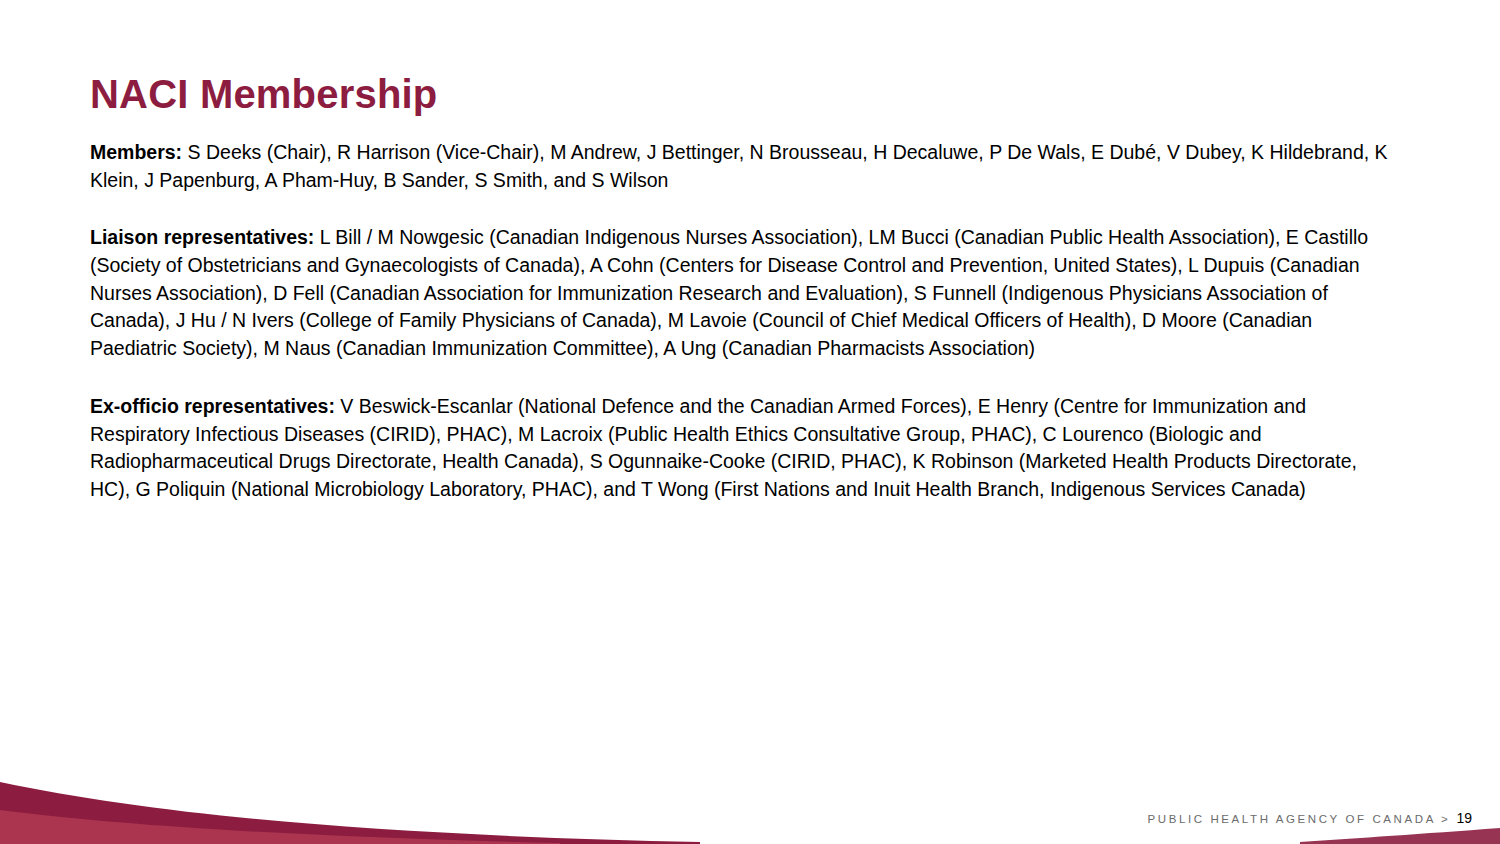NACI Membership
Members: S Deeks (Chair), R Harrison (Vice-Chair), M Andrew, J Bettinger, N Brousseau, H Decaluwe, P De Wals, E Dubé, V Dubey, K Hildebrand, K Klein, J Papenburg, A Pham-Huy, B Sander, S Smith, and S Wilson
Liaison representatives: L Bill / M Nowgesic (Canadian Indigenous Nurses Association), LM Bucci (Canadian Public Health Association), E Castillo (Society of Obstetricians and Gynaecologists of Canada), A Cohn (Centers for Disease Control and Prevention, United States), L Dupuis (Canadian Nurses Association), D Fell (Canadian Association for Immunization Research and Evaluation), S Funnell (Indigenous Physicians Association of Canada), J Hu / N Ivers (College of Family Physicians of Canada), M Lavoie (Council of Chief Medical Officers of Health), D Moore (Canadian Paediatric Society), M Naus (Canadian Immunization Committee), A Ung (Canadian Pharmacists Association)
Ex-officio representatives: V Beswick-Escanlar (National Defence and the Canadian Armed Forces), E Henry (Centre for Immunization and Respiratory Infectious Diseases (CIRID), PHAC), M Lacroix (Public Health Ethics Consultative Group, PHAC), C Lourenco (Biologic and Radiopharmaceutical Drugs Directorate, Health Canada), S Ogunnaike-Cooke (CIRID, PHAC), K Robinson (Marketed Health Products Directorate, HC), G Poliquin (National Microbiology Laboratory, PHAC), and T Wong (First Nations and Inuit Health Branch, Indigenous Services Canada)
PUBLIC HEALTH AGENCY OF CANADA >19